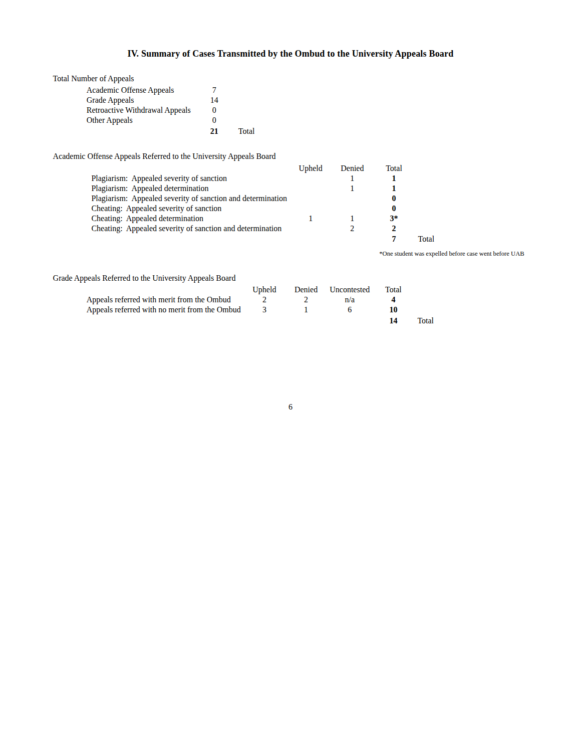IV. Summary of Cases Transmitted by the Ombud to the University Appeals Board
Total Number of Appeals
| Academic Offense Appeals | 7 | |
| Grade Appeals | 14 | |
| Retroactive Withdrawal Appeals | 0 | |
| Other Appeals | 0 | |
| | 21 | Total |
Academic Offense Appeals Referred to the University Appeals Board
| | Upheld | Denied | Total | |
| --- | --- | --- | --- | --- |
| Plagiarism: Appealed severity of sanction | | 1 | 1 | |
| Plagiarism: Appealed determination | | 1 | 1 | |
| Plagiarism: Appealed severity of sanction and determination | | | 0 | |
| Cheating: Appealed severity of sanction | | | 0 | |
| Cheating: Appealed determination | 1 | 1 | 3* | |
| Cheating: Appealed severity of sanction and determination | | 2 | 2 | |
| | | | 7 | Total |
*One student was expelled before case went before UAB
Grade Appeals Referred to the University Appeals Board
| | Upheld | Denied | Uncontested | Total | |
| --- | --- | --- | --- | --- | --- |
| Appeals referred with merit from the Ombud | 2 | 2 | n/a | 4 | |
| Appeals referred with no merit from the Ombud | 3 | 1 | 6 | 10 | |
| | | | | 14 | Total |
6